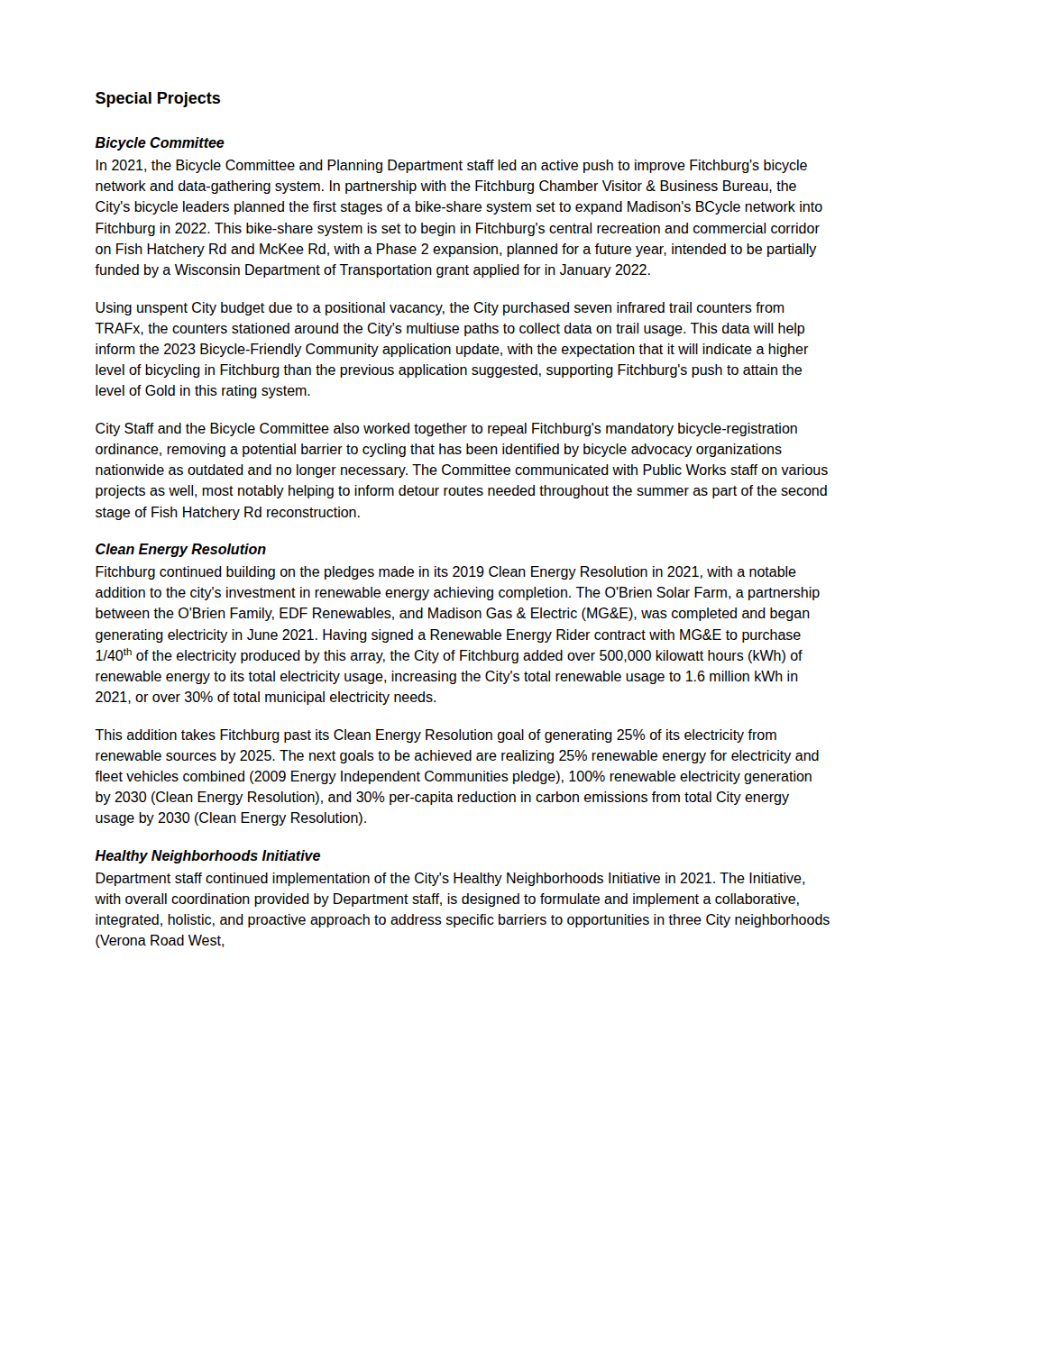Special Projects
Bicycle Committee
In 2021, the Bicycle Committee and Planning Department staff led an active push to improve Fitchburg's bicycle network and data-gathering system. In partnership with the Fitchburg Chamber Visitor & Business Bureau, the City's bicycle leaders planned the first stages of a bike-share system set to expand Madison's BCycle network into Fitchburg in 2022. This bike-share system is set to begin in Fitchburg's central recreation and commercial corridor on Fish Hatchery Rd and McKee Rd, with a Phase 2 expansion, planned for a future year, intended to be partially funded by a Wisconsin Department of Transportation grant applied for in January 2022.
Using unspent City budget due to a positional vacancy, the City purchased seven infrared trail counters from TRAFx, the counters stationed around the City's multiuse paths to collect data on trail usage. This data will help inform the 2023 Bicycle-Friendly Community application update, with the expectation that it will indicate a higher level of bicycling in Fitchburg than the previous application suggested, supporting Fitchburg's push to attain the level of Gold in this rating system.
City Staff and the Bicycle Committee also worked together to repeal Fitchburg's mandatory bicycle-registration ordinance, removing a potential barrier to cycling that has been identified by bicycle advocacy organizations nationwide as outdated and no longer necessary. The Committee communicated with Public Works staff on various projects as well, most notably helping to inform detour routes needed throughout the summer as part of the second stage of Fish Hatchery Rd reconstruction.
Clean Energy Resolution
Fitchburg continued building on the pledges made in its 2019 Clean Energy Resolution in 2021, with a notable addition to the city's investment in renewable energy achieving completion. The O'Brien Solar Farm, a partnership between the O'Brien Family, EDF Renewables, and Madison Gas & Electric (MG&E), was completed and began generating electricity in June 2021. Having signed a Renewable Energy Rider contract with MG&E to purchase 1/40th of the electricity produced by this array, the City of Fitchburg added over 500,000 kilowatt hours (kWh) of renewable energy to its total electricity usage, increasing the City's total renewable usage to 1.6 million kWh in 2021, or over 30% of total municipal electricity needs.
This addition takes Fitchburg past its Clean Energy Resolution goal of generating 25% of its electricity from renewable sources by 2025. The next goals to be achieved are realizing 25% renewable energy for electricity and fleet vehicles combined (2009 Energy Independent Communities pledge), 100% renewable electricity generation by 2030 (Clean Energy Resolution), and 30% per-capita reduction in carbon emissions from total City energy usage by 2030 (Clean Energy Resolution).
Healthy Neighborhoods Initiative
Department staff continued implementation of the City's Healthy Neighborhoods Initiative in 2021. The Initiative, with overall coordination provided by Department staff, is designed to formulate and implement a collaborative, integrated, holistic, and proactive approach to address specific barriers to opportunities in three City neighborhoods (Verona Road West,